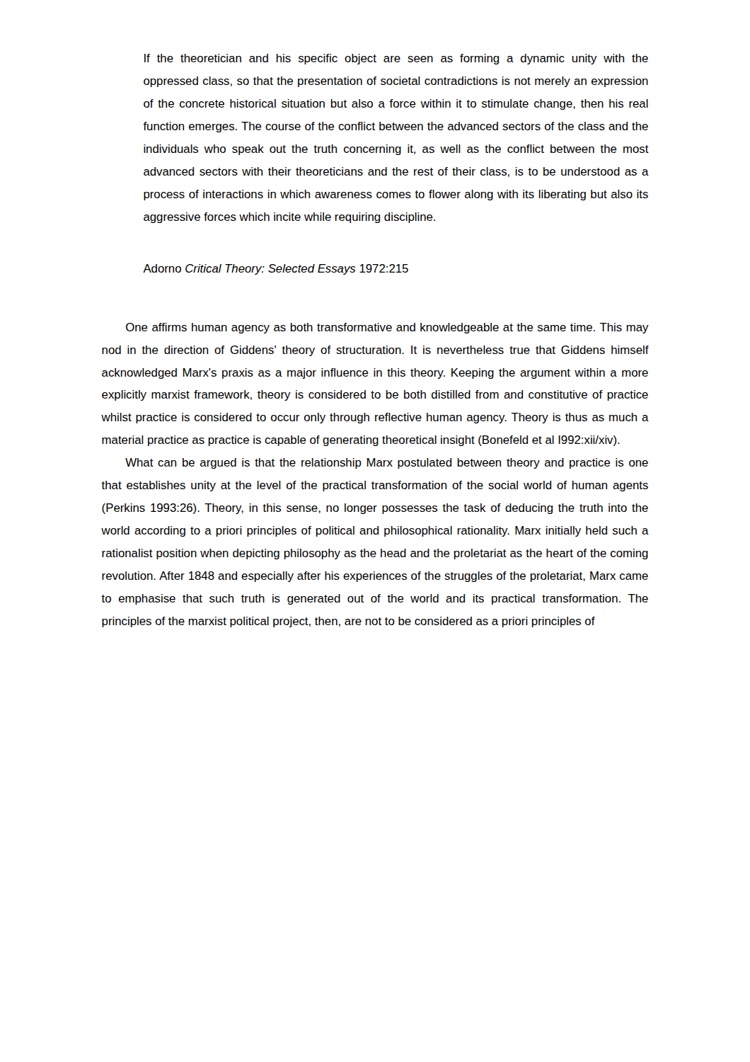If the theoretician and his specific object are seen as forming a dynamic unity with the oppressed class, so that the presentation of societal contradictions is not merely an expression of the concrete historical situation but also a force within it to stimulate change, then his real function emerges. The course of the conflict between the advanced sectors of the class and the individuals who speak out the truth concerning it, as well as the conflict between the most advanced sectors with their theoreticians and the rest of their class, is to be understood as a process of interactions in which awareness comes to flower along with its liberating but also its aggressive forces which incite while requiring discipline.
Adorno Critical Theory: Selected Essays 1972:215
One affirms human agency as both transformative and knowledgeable at the same time. This may nod in the direction of Giddens' theory of structuration. It is nevertheless true that Giddens himself acknowledged Marx's praxis as a major influence in this theory. Keeping the argument within a more explicitly marxist framework, theory is considered to be both distilled from and constitutive of practice whilst practice is considered to occur only through reflective human agency. Theory is thus as much a material practice as practice is capable of generating theoretical insight (Bonefeld et al I992:xii/xiv).
What can be argued is that the relationship Marx postulated between theory and practice is one that establishes unity at the level of the practical transformation of the social world of human agents (Perkins 1993:26). Theory, in this sense, no longer possesses the task of deducing the truth into the world according to a priori principles of political and philosophical rationality. Marx initially held such a rationalist position when depicting philosophy as the head and the proletariat as the heart of the coming revolution. After 1848 and especially after his experiences of the struggles of the proletariat, Marx came to emphasise that such truth is generated out of the world and its practical transformation. The principles of the marxist political project, then, are not to be considered as a priori principles of